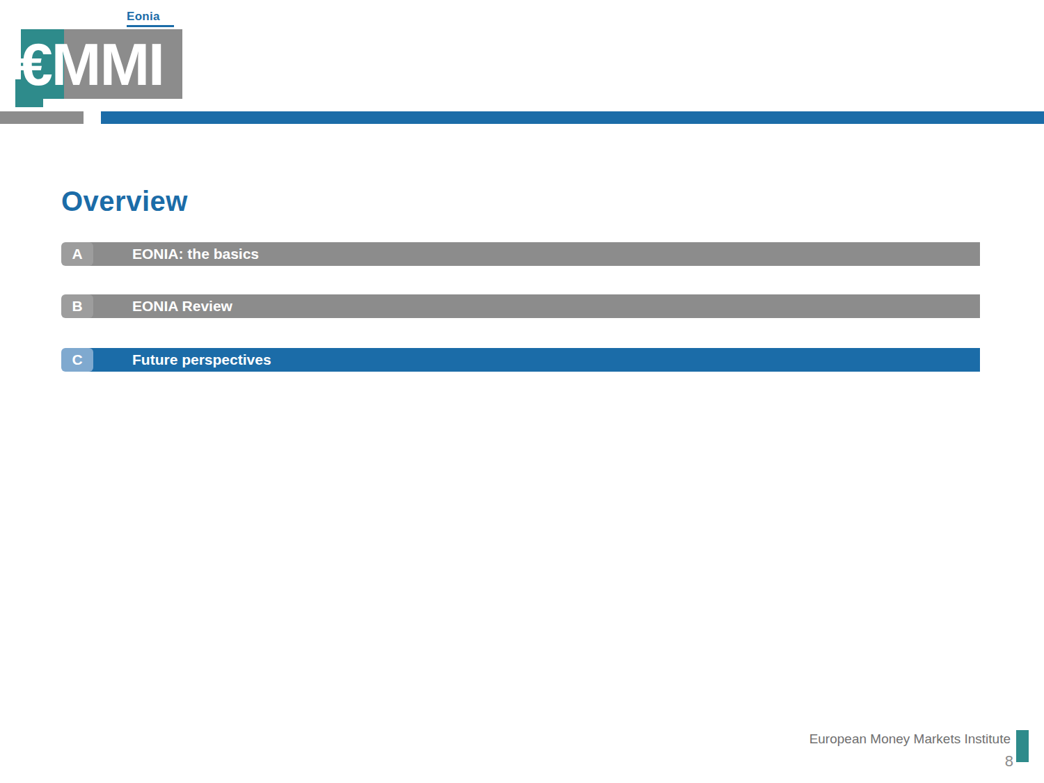Eonia
€MMI
Overview
EONIA: the basics
A
EONIA Review
B
Future perspectives
C
European Money Markets Institute
8